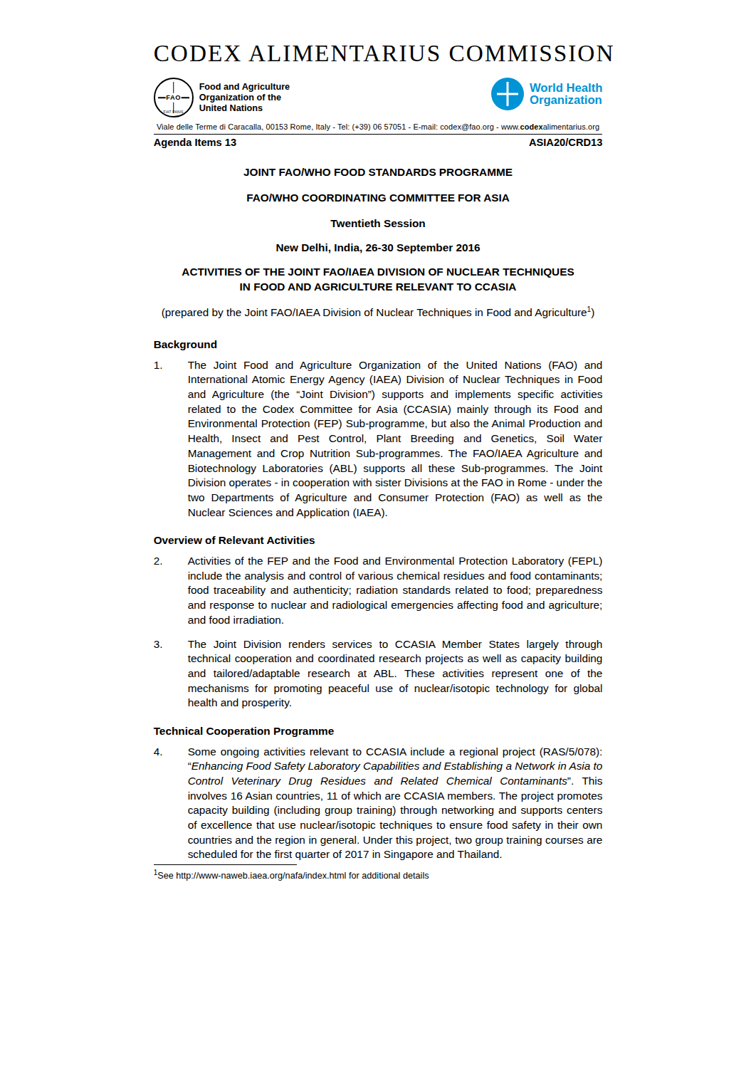CODEX ALIMENTARIUS COMMISSION
FAO FIAT PANIS
Food and Agriculture
Organization of the
United Nations
World HealthOrganization
Viale delle Terme di Caracalla, 00153 Rome, Italy - Tel: (+39) 06 57051 - E-mail: codex@fao.org - www.codexalimentarius.org
Agenda Items 13 ASIA20/CRD13
JOINT FAO/WHO FOOD STANDARDS PROGRAMME
FAO/WHO COORDINATING COMMITTEE FOR ASIA
Twentieth Session
New Delhi, India, 26-30 September 2016
ACTIVITIES OF THE JOINT FAO/IAEA DIVISION OF NUCLEAR TECHNIQUES
IN FOOD AND AGRICULTURE RELEVANT TO CCASIA
(prepared by the Joint FAO/IAEA Division of Nuclear Techniques in Food and Agriculture1)
Background
1.
The Joint Food and Agriculture Organization of the United Nations (FAO) and International Atomic Energy Agency (IAEA) Division of Nuclear Techniques in Food and Agriculture (the “Joint Division”) supports and implements specific activities related to the Codex Committee for Asia (CCASIA) mainly through its Food and Environmental Protection (FEP) Sub-programme, but also the Animal Production and Health, Insect and Pest Control, Plant Breeding and Genetics, Soil Water Management and Crop Nutrition Sub-programmes. The FAO/IAEA Agriculture and Biotechnology Laboratories (ABL) supports all these Sub-programmes. The Joint Division operates - in cooperation with sister Divisions at the FAO in Rome - under the two Departments of Agriculture and Consumer Protection (FAO) as well as the Nuclear Sciences and Application (IAEA).
Overview of Relevant Activities
2.
Activities of the FEP and the Food and Environmental Protection Laboratory (FEPL) include the analysis and control of various chemical residues and food contaminants; food traceability and authenticity; radiation standards related to food; preparedness and response to nuclear and radiological emergencies affecting food and agriculture; and food irradiation.
3.
The Joint Division renders services to CCASIA Member States largely through technical cooperation and coordinated research projects as well as capacity building and tailored/adaptable research at ABL. These activities represent one of the mechanisms for promoting peaceful use of nuclear/isotopic technology for global health and prosperity.
Technical Cooperation Programme
4.
Some ongoing activities relevant to CCASIA include a regional project (RAS/5/078): “Enhancing Food Safety Laboratory Capabilities and Establishing a Network in Asia to Control Veterinary Drug Residues and Related Chemical Contaminants”. This involves 16 Asian countries, 11 of which are CCASIA members. The project promotes capacity building (including group training) through networking and supports centers of excellence that use nuclear/isotopic techniques to ensure food safety in their own countries and the region in general. Under this project, two group training courses are scheduled for the first quarter of 2017 in Singapore and Thailand.
1See http://www-naweb.iaea.org/nafa/index.html for additional details